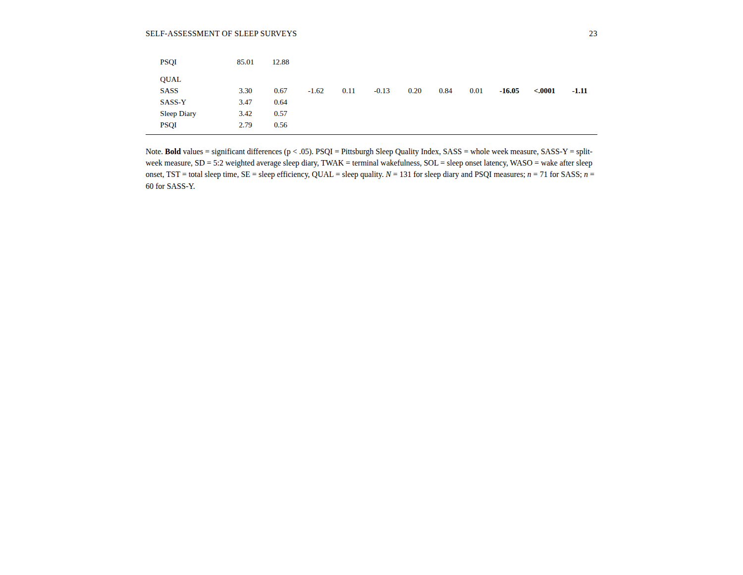Self-Assessment of Sleep Surveys 23
| PSQI | 85.01 | 12.88 | | | | | | | | | |
| QUAL | | | | | | | | | | | |
| SASS | 3.30 | 0.67 | -1.62 | 0.11 | -0.13 | 0.20 | 0.84 | 0.01 | -16.05 | <.0001 | -1.11 |
| SASS-Y | 3.47 | 0.64 | | | | | | | | | |
| Sleep Diary | 3.42 | 0.57 | | | | | | | | | |
| PSQI | 2.79 | 0.56 | | | | | | | | | |
Note. Bold values = significant differences (p < .05). PSQI = Pittsburgh Sleep Quality Index, SASS = whole week measure, SASS-Y = split-week measure, SD = 5:2 weighted average sleep diary, TWAK = terminal wakefulness, SOL = sleep onset latency, WASO = wake after sleep onset, TST = total sleep time, SE = sleep efficiency, QUAL = sleep quality. N = 131 for sleep diary and PSQI measures; n = 71 for SASS; n = 60 for SASS-Y.